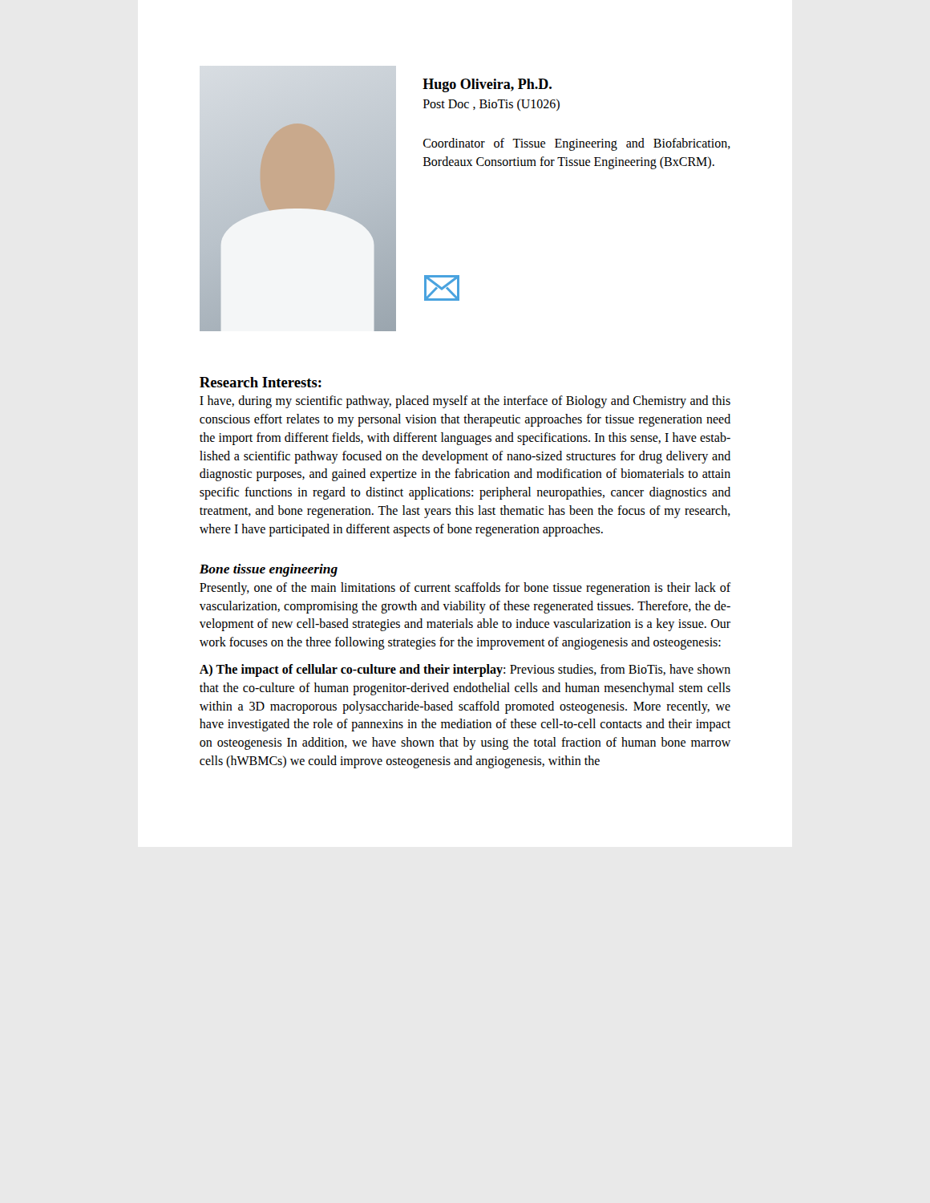Hugo Oliveira, Ph.D.
Post Doc , BioTis (U1026)
Coordinator of Tissue Engineering and Biofabrication, Bordeaux Consortium for Tissue Engineering (BxCRM).
Research Interests:
I have, during my scientific pathway, placed myself at the interface of Biology and Chemistry and this conscious effort relates to my personal vision that therapeutic approaches for tissue regeneration need the import from different fields, with different languages and specifications. In this sense, I have established a scientific pathway focused on the development of nano-sized structures for drug delivery and diagnostic purposes, and gained expertize in the fabrication and modification of biomaterials to attain specific functions in regard to distinct applications: peripheral neuropathies, cancer diagnostics and treatment, and bone regeneration. The last years this last thematic has been the focus of my research, where I have participated in different aspects of bone regeneration approaches.
Bone tissue engineering
Presently, one of the main limitations of current scaffolds for bone tissue regeneration is their lack of vascularization, compromising the growth and viability of these regenerated tissues. Therefore, the development of new cell-based strategies and materials able to induce vascularization is a key issue. Our work focuses on the three following strategies for the improvement of angiogenesis and osteogenesis:
A) The impact of cellular co-culture and their interplay: Previous studies, from BioTis, have shown that the co-culture of human progenitor-derived endothelial cells and human mesenchymal stem cells within a 3D macroporous polysaccharide-based scaffold promoted osteogenesis. More recently, we have investigated the role of pannexins in the mediation of these cell-to-cell contacts and their impact on osteogenesis In addition, we have shown that by using the total fraction of human bone marrow cells (hWBMCs) we could improve osteogenesis and angiogenesis, within the